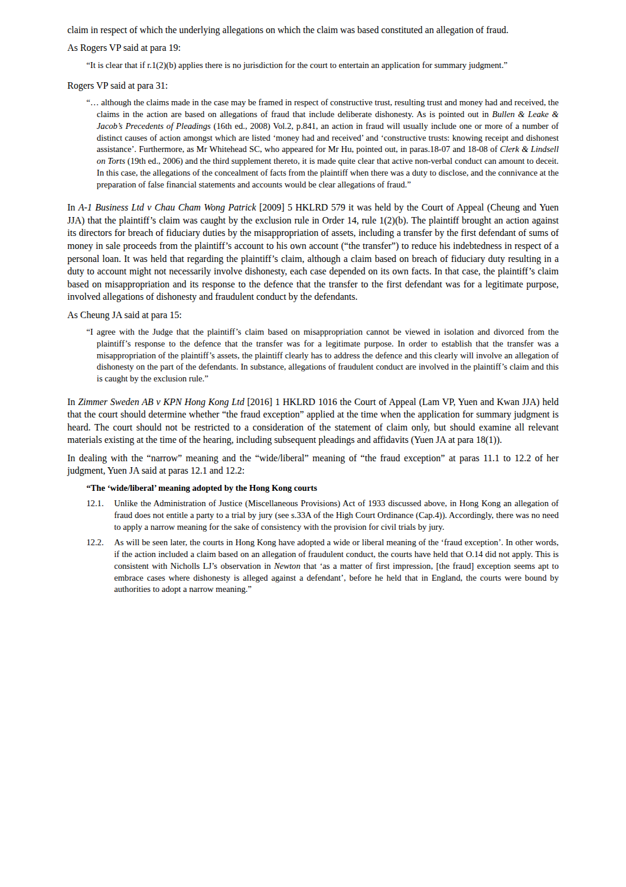claim in respect of which the underlying allegations on which the claim was based constituted an allegation of fraud.
As Rogers VP said at para 19:
“It is clear that if r.1(2)(b) applies there is no jurisdiction for the court to entertain an application for summary judgment.”
Rogers VP said at para 31:
“… although the claims made in the case may be framed in respect of constructive trust, resulting trust and money had and received, the claims in the action are based on allegations of fraud that include deliberate dishonesty. As is pointed out in Bullen & Leake & Jacob’s Precedents of Pleadings (16th ed., 2008) Vol.2, p.841, an action in fraud will usually include one or more of a number of distinct causes of action amongst which are listed ‘money had and received’ and ‘constructive trusts: knowing receipt and dishonest assistance’. Furthermore, as Mr Whitehead SC, who appeared for Mr Hu, pointed out, in paras.18-07 and 18-08 of Clerk & Lindsell on Torts (19th ed., 2006) and the third supplement thereto, it is made quite clear that active non-verbal conduct can amount to deceit. In this case, the allegations of the concealment of facts from the plaintiff when there was a duty to disclose, and the connivance at the preparation of false financial statements and accounts would be clear allegations of fraud.”
In A-1 Business Ltd v Chau Cham Wong Patrick [2009] 5 HKLRD 579 it was held by the Court of Appeal (Cheung and Yuen JJA) that the plaintiff’s claim was caught by the exclusion rule in Order 14, rule 1(2)(b). The plaintiff brought an action against its directors for breach of fiduciary duties by the misappropriation of assets, including a transfer by the first defendant of sums of money in sale proceeds from the plaintiff’s account to his own account (“the transfer”) to reduce his indebtedness in respect of a personal loan. It was held that regarding the plaintiff’s claim, although a claim based on breach of fiduciary duty resulting in a duty to account might not necessarily involve dishonesty, each case depended on its own facts. In that case, the plaintiff’s claim based on misappropriation and its response to the defence that the transfer to the first defendant was for a legitimate purpose, involved allegations of dishonesty and fraudulent conduct by the defendants.
As Cheung JA said at para 15:
“I agree with the Judge that the plaintiff’s claim based on misappropriation cannot be viewed in isolation and divorced from the plaintiff’s response to the defence that the transfer was for a legitimate purpose. In order to establish that the transfer was a misappropriation of the plaintiff’s assets, the plaintiff clearly has to address the defence and this clearly will involve an allegation of dishonesty on the part of the defendants. In substance, allegations of fraudulent conduct are involved in the plaintiff’s claim and this is caught by the exclusion rule.”
In Zimmer Sweden AB v KPN Hong Kong Ltd [2016] 1 HKLRD 1016 the Court of Appeal (Lam VP, Yuen and Kwan JJA) held that the court should determine whether “the fraud exception” applied at the time when the application for summary judgment is heard. The court should not be restricted to a consideration of the statement of claim only, but should examine all relevant materials existing at the time of the hearing, including subsequent pleadings and affidavits (Yuen JA at para 18(1)).
In dealing with the “narrow” meaning and the “wide/liberal” meaning of “the fraud exception” at paras 11.1 to 12.2 of her judgment, Yuen JA said at paras 12.1 and 12.2:
“The ‘wide/liberal’ meaning adopted by the Hong Kong courts
12.1.
Unlike the Administration of Justice (Miscellaneous Provisions) Act of 1933 discussed above, in Hong Kong an allegation of fraud does not entitle a party to a trial by jury (see s.33A of the High Court Ordinance (Cap.4)). Accordingly, there was no need to apply a narrow meaning for the sake of consistency with the provision for civil trials by jury.
12.2.
As will be seen later, the courts in Hong Kong have adopted a wide or liberal meaning of the ‘fraud exception’. In other words, if the action included a claim based on an allegation of fraudulent conduct, the courts have held that O.14 did not apply. This is consistent with Nicholls LJ’s observation in Newton that ‘as a matter of first impression, [the fraud] exception seems apt to embrace cases where dishonesty is alleged against a defendant’, before he held that in England, the courts were bound by authorities to adopt a narrow meaning.”